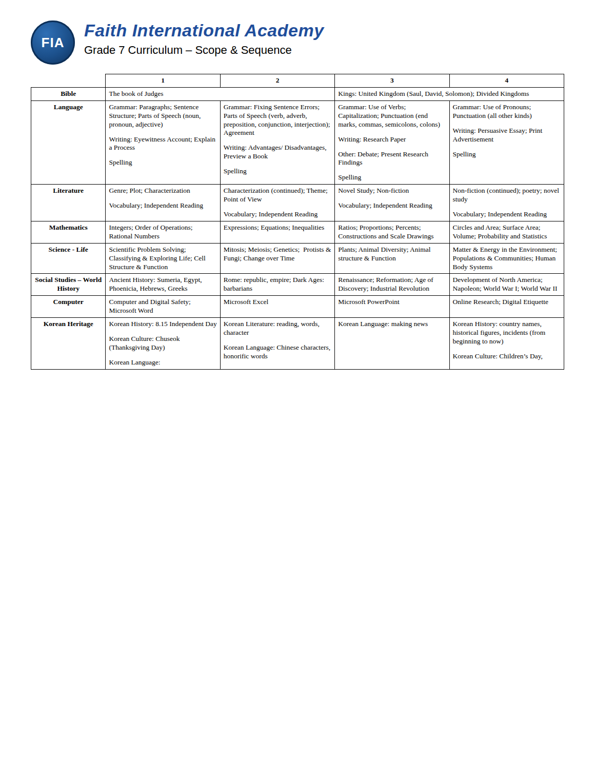Faith International Academy
Grade 7 Curriculum – Scope & Sequence
| | 1 | 2 | 3 | 4 |
| --- | --- | --- | --- | --- |
| Bible | The book of Judges | Kings: United Kingdom (Saul, David, Solomon); Divided Kingdoms |
| Language | Grammar: Paragraphs; Sentence Structure; Parts of Speech (noun, pronoun, adjective) Writing: Eyewitness Account; Explain a Process Spelling | Grammar: Fixing Sentence Errors; Parts of Speech (verb, adverb, preposition, conjunction, interjection); Agreement Writing: Advantages/ Disadvantages, Preview a Book Spelling | Grammar: Use of Verbs; Capitalization; Punctuation (end marks, commas, semicolons, colons) Writing: Research Paper Other: Debate; Present Research Findings Spelling | Grammar: Use of Pronouns; Punctuation (all other kinds) Writing: Persuasive Essay; Print Advertisement Spelling |
| Literature | Genre; Plot; Characterization Vocabulary; Independent Reading | Characterization (continued); Theme; Point of View Vocabulary; Independent Reading | Novel Study; Non-fiction Vocabulary; Independent Reading | Non-fiction (continued); poetry; novel study Vocabulary; Independent Reading |
| Mathematics | Integers; Order of Operations; Rational Numbers | Expressions; Equations; Inequalities | Ratios; Proportions; Percents; Constructions and Scale Drawings | Circles and Area; Surface Area; Volume; Probability and Statistics |
| Science - Life | Scientific Problem Solving; Classifying & Exploring Life; Cell Structure & Function | Mitosis; Meiosis; Genetics; Protists & Fungi; Change over Time | Plants; Animal Diversity; Animal structure & Function | Matter & Energy in the Environment; Populations & Communities; Human Body Systems |
| Social Studies – World History | Ancient History: Sumeria, Egypt, Phoenicia, Hebrews, Greeks | Rome: republic, empire; Dark Ages: barbarians | Renaissance; Reformation; Age of Discovery; Industrial Revolution | Development of North America; Napoleon; World War I; World War II |
| Computer | Computer and Digital Safety; Microsoft Word | Microsoft Excel | Microsoft PowerPoint | Online Research; Digital Etiquette |
| Korean Heritage | Korean History: 8.15 Independent Day Korean Culture: Chuseok (Thanksgiving Day) Korean Language: | Korean Literature: reading, words, character Korean Language: Chinese characters, honorific words | Korean Language: making news | Korean History: country names, historical figures, incidents (from beginning to now) Korean Culture: Children’s Day, |